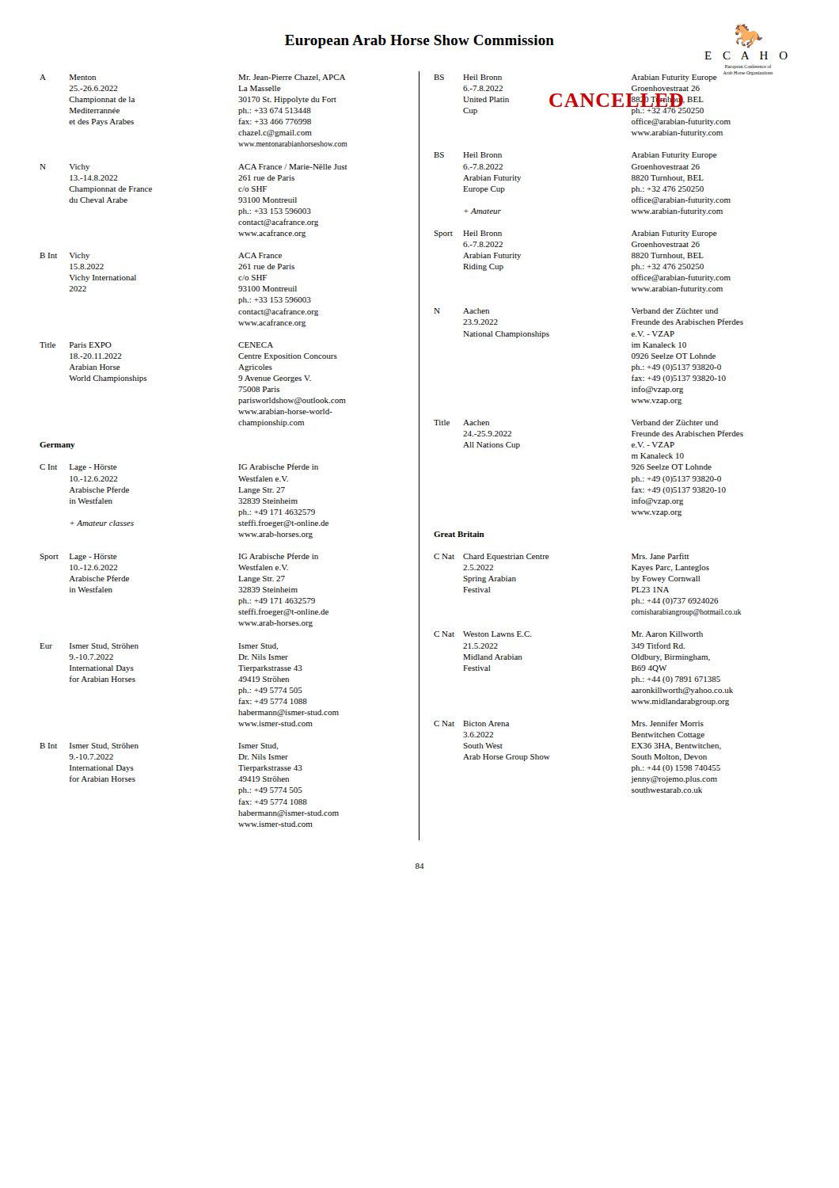🐎
E C A H O
European Conference of
Arab Horse Organizations
European Arab Horse Show Commission
| A | Menton 25.-26.6.2022 Championnat de la Mediterrannée et des Pays Arabes | Mr. Jean-Pierre Chazel, APCA La Masselle 30170 St. Hippolyte du Fort ph.: +33 674 513448 fax: +33 466 776998 chazel.c@gmail.com www.mentonarabianhorseshow.com |
| N | Vichy 13.-14.8.2022 Championnat de France du Cheval Arabe | ACA France / Marie-Nëlle Just 261 rue de Paris c/o SHF 93100 Montreuil ph.: +33 153 596003 contact@acafrance.org www.acafrance.org |
| B Int | Vichy 15.8.2022 Vichy International 2022 | ACA France 261 rue de Paris c/o SHF 93100 Montreuil ph.: +33 153 596003 contact@acafrance.org www.acafrance.org |
| Title | Paris EXPO 18.-20.11.2022 Arabian Horse World Championships | CENECA Centre Exposition Concours Agricoles 9 Avenue Georges V. 75008 Paris parisworldshow@outlook.com www.arabian-horse-world- championship.com |
| Germany |
| C Int | Lage - Hörste 10.-12.6.2022 Arabische Pferde in Westfalen + Amateur classes | IG Arabische Pferde in Westfalen e.V. Lange Str. 27 32839 Steinheim ph.: +49 171 4632579 steffi.froeger@t-online.de www.arab-horses.org |
| Sport | Lage - Hörste 10.-12.6.2022 Arabische Pferde in Westfalen | IG Arabische Pferde in Westfalen e.V. Lange Str. 27 32839 Steinheim ph.: +49 171 4632579 steffi.froeger@t-online.de www.arab-horses.org |
| Eur | Ismer Stud, Ströhen 9.-10.7.2022 International Days for Arabian Horses | Ismer Stud, Dr. Nils Ismer Tierparkstrasse 43 49419 Ströhen ph.: +49 5774 505 fax: +49 5774 1088 habermann@ismer-stud.com www.ismer-stud.com |
| B Int | Ismer Stud, Ströhen 9.-10.7.2022 International Days for Arabian Horses | Ismer Stud, Dr. Nils Ismer Tierparkstrasse 43 49419 Ströhen ph.: +49 5774 505 fax: +49 5774 1088 habermann@ismer-stud.com www.ismer-stud.com |
CANCELLED
| BS | Heil Bronn 6.-7.8.2022 United Platin Cup | Arabian Futurity Europe Groenhovestraat 26 8820 Turnhout, BEL ph.: +32 476 250250 office@arabian-futurity.com www.arabian-futurity.com |
| BS | Heil Bronn 6.-7.8.2022 Arabian Futurity Europe Cup + Amateur | Arabian Futurity Europe Groenhovestraat 26 8820 Turnhout, BEL ph.: +32 476 250250 office@arabian-futurity.com www.arabian-futurity.com |
| Sport | Heil Bronn 6.-7.8.2022 Arabian Futurity Riding Cup | Arabian Futurity Europe Groenhovestraat 26 8820 Turnhout, BEL ph.: +32 476 250250 office@arabian-futurity.com www.arabian-futurity.com |
| N | Aachen 23.9.2022 National Championships | Verband der Züchter und Freunde des Arabischen Pferdes e.V. - VZAP im Kanaleck 10 0926 Seelze OT Lohnde ph.: +49 (0)5137 93820-0 fax: +49 (0)5137 93820-10 info@vzap.org www.vzap.org |
| Title | Aachen 24.-25.9.2022 All Nations Cup | Verband der Züchter und Freunde des Arabischen Pferdes e.V. - VZAP m Kanaleck 10 926 Seelze OT Lohnde ph.: +49 (0)5137 93820-0 fax: +49 (0)5137 93820-10 info@vzap.org www.vzap.org |
| Great Britain |
| C Nat | Chard Equestrian Centre 2.5.2022 Spring Arabian Festival | Mrs. Jane Parfitt Kayes Parc, Lanteglos by Fowey Cornwall PL23 1NA ph.: +44 (0)737 6924026 cornisharabiangroup@hotmail.co.uk |
| C Nat | Weston Lawns E.C. 21.5.2022 Midland Arabian Festival | Mr. Aaron Killworth 349 Titford Rd. Oldbury, Birmingham, B69 4QW ph.: +44 (0) 7891 671385 aaronkillworth@yahoo.co.uk www.midlandarabgroup.org |
| C Nat | Bicton Arena 3.6.2022 South West Arab Horse Group Show | Mrs. Jennifer Morris Bentwitchen Cottage EX36 3HA, Bentwitchen, South Molton, Devon ph.: +44 (0) 1598 740455 jenny@rojemo.plus.com southwestarab.co.uk |
84